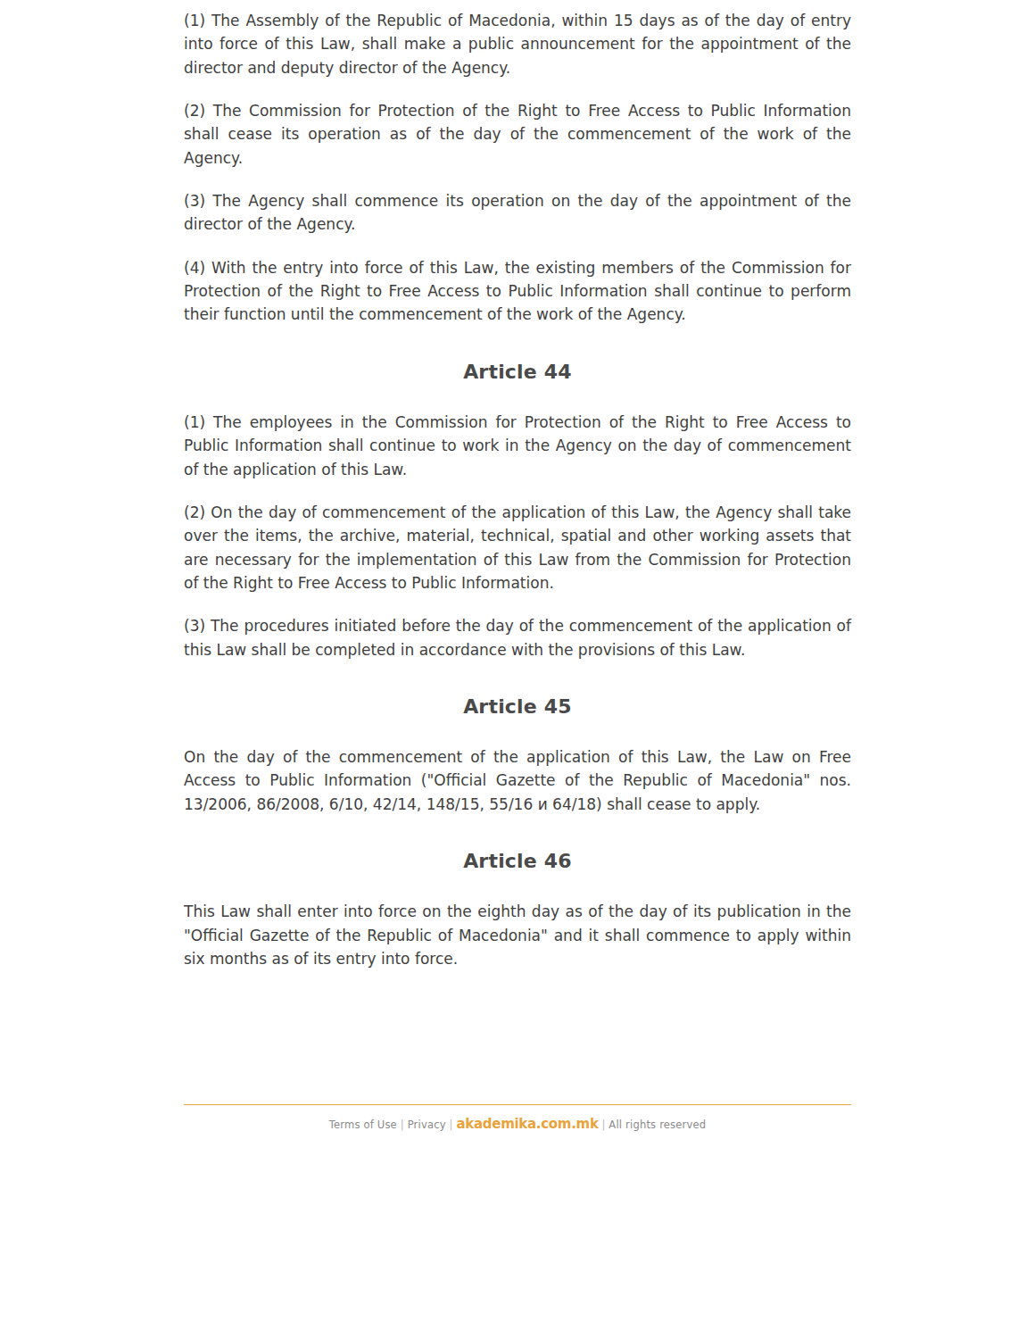(1) The Assembly of the Republic of Macedonia, within 15 days as of the day of entry into force of this Law, shall make a public announcement for the appointment of the director and deputy director of the Agency.
(2) The Commission for Protection of the Right to Free Access to Public Information shall cease its operation as of the day of the commencement of the work of the Agency.
(3) The Agency shall commence its operation on the day of the appointment of the director of the Agency.
(4) With the entry into force of this Law, the existing members of the Commission for Protection of the Right to Free Access to Public Information shall continue to perform their function until the commencement of the work of the Agency.
Article 44
(1) The employees in the Commission for Protection of the Right to Free Access to Public Information shall continue to work in the Agency on the day of commencement of the application of this Law.
(2) On the day of commencement of the application of this Law, the Agency shall take over the items, the archive, material, technical, spatial and other working assets that are necessary for the implementation of this Law from the Commission for Protection of the Right to Free Access to Public Information.
(3) The procedures initiated before the day of the commencement of the application of this Law shall be completed in accordance with the provisions of this Law.
Article 45
On the day of the commencement of the application of this Law, the Law on Free Access to Public Information ("Official Gazette of the Republic of Macedonia" nos. 13/2006, 86/2008, 6/10, 42/14, 148/15, 55/16 и 64/18) shall cease to apply.
Article 46
This Law shall enter into force on the eighth day as of the day of its publication in the "Official Gazette of the Republic of Macedonia" and it shall commence to apply within six months as of its entry into force.
Terms of Use | Privacy | akademika.com.mk | All rights reserved